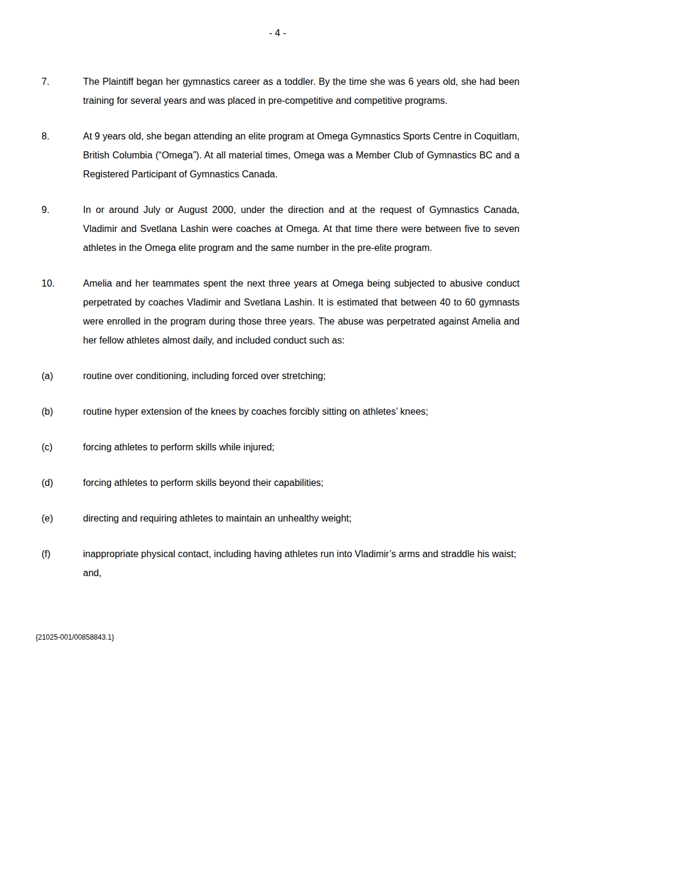- 4 -
7.
The Plaintiff began her gymnastics career as a toddler. By the time she was 6 years old, she had been training for several years and was placed in pre-competitive and competitive programs.
8.
At 9 years old, she began attending an elite program at Omega Gymnastics Sports Centre in Coquitlam, British Columbia (“Omega”). At all material times, Omega was a Member Club of Gymnastics BC and a Registered Participant of Gymnastics Canada.
9.
In or around July or August 2000, under the direction and at the request of Gymnastics Canada, Vladimir and Svetlana Lashin were coaches at Omega. At that time there were between five to seven athletes in the Omega elite program and the same number in the pre-elite program.
10.
Amelia and her teammates spent the next three years at Omega being subjected to abusive conduct perpetrated by coaches Vladimir and Svetlana Lashin. It is estimated that between 40 to 60 gymnasts were enrolled in the program during those three years. The abuse was perpetrated against Amelia and her fellow athletes almost daily, and included conduct such as:
(a)
routine over conditioning, including forced over stretching;
(b)
routine hyper extension of the knees by coaches forcibly sitting on athletes’ knees;
(c)
forcing athletes to perform skills while injured;
(d)
forcing athletes to perform skills beyond their capabilities;
(e)
directing and requiring athletes to maintain an unhealthy weight;
(f)
inappropriate physical contact, including having athletes run into Vladimir’s arms and straddle his waist; and,
{21025-001/00858843.1}